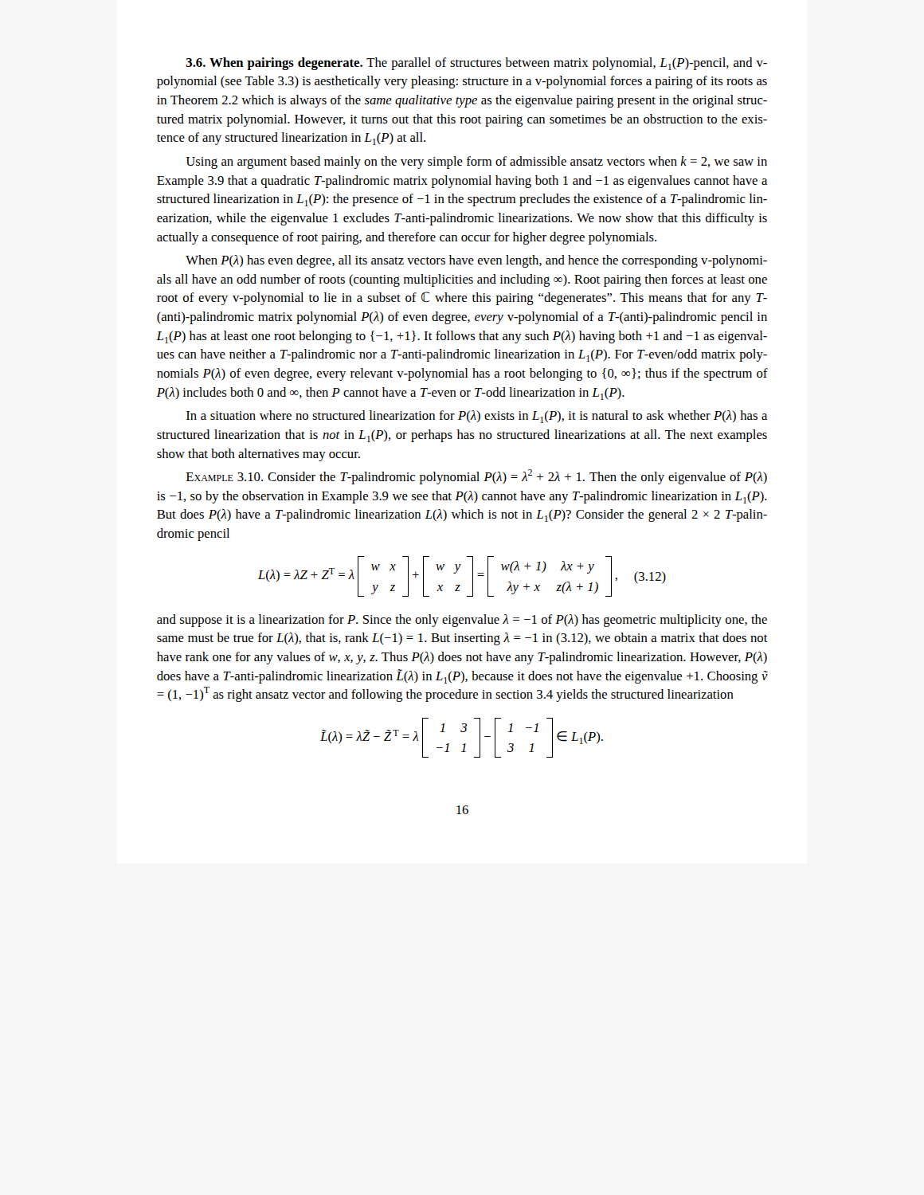3.6. When pairings degenerate. The parallel of structures between matrix polynomial, L1(P)-pencil, and v-polynomial (see Table 3.3) is aesthetically very pleasing: structure in a v-polynomial forces a pairing of its roots as in Theorem 2.2 which is always of the same qualitative type as the eigenvalue pairing present in the original structured matrix polynomial. However, it turns out that this root pairing can sometimes be an obstruction to the existence of any structured linearization in L1(P) at all.
Using an argument based mainly on the very simple form of admissible ansatz vectors when k = 2, we saw in Example 3.9 that a quadratic T-palindromic matrix polynomial having both 1 and −1 as eigenvalues cannot have a structured linearization in L1(P): the presence of −1 in the spectrum precludes the existence of a T-palindromic linearization, while the eigenvalue 1 excludes T-anti-palindromic linearizations. We now show that this difficulty is actually a consequence of root pairing, and therefore can occur for higher degree polynomials.
When P(λ) has even degree, all its ansatz vectors have even length, and hence the corresponding v-polynomials all have an odd number of roots (counting multiplicities and including ∞). Root pairing then forces at least one root of every v-polynomial to lie in a subset of ℂ where this pairing “degenerates”. This means that for any T-(anti)-palindromic matrix polynomial P(λ) of even degree, every v-polynomial of a T-(anti)-palindromic pencil in L1(P) has at least one root belonging to {−1, +1}. It follows that any such P(λ) having both +1 and −1 as eigenvalues can have neither a T-palindromic nor a T-anti-palindromic linearization in L1(P). For T-even/odd matrix polynomials P(λ) of even degree, every relevant v-polynomial has a root belonging to {0, ∞}; thus if the spectrum of P(λ) includes both 0 and ∞, then P cannot have a T-even or T-odd linearization in L1(P).
In a situation where no structured linearization for P(λ) exists in L1(P), it is natural to ask whether P(λ) has a structured linearization that is not in L1(P), or perhaps has no structured linearizations at all. The next examples show that both alternatives may occur.
Example 3.10. Consider the T-palindromic polynomial P(λ) = λ2 + 2λ + 1. Then the only eigenvalue of P(λ) is −1, so by the observation in Example 3.9 we see that P(λ) cannot have any T-palindromic linearization in L1(P). But does P(λ) have a T-palindromic linearization L(λ) which is not in L1(P)? Consider the general 2 × 2 T-palindromic pencil
L(λ) = λZ + ZT = λ
| w | x |
| y | z |
+
| w | y |
| x | z |
=
| w ( λ + 1) | λx + y |
| λy + x | z ( λ + 1) |
,
(3.12)
and suppose it is a linearization for P. Since the only eigenvalue λ = −1 of P(λ) has geometric multiplicity one, the same must be true for L(λ), that is, rank L(−1) = 1. But inserting λ = −1 in (3.12), we obtain a matrix that does not have rank one for any values of w, x, y, z. Thus P(λ) does not have any T-palindromic linearization. However, P(λ) does have a T-anti-palindromic linearization L̃(λ) in L1(P), because it does not have the eigenvalue +1. Choosing ṽ = (1, −1)T as right ansatz vector and following the procedure in section 3.4 yields the structured linearization
L̃(λ) = λZ̃ − Z̃ T = λ
| 1 | 3 |
| −1 | 1 |
−
| 1 | −1 |
| 3 | 1 |
∈ L1(P).
16